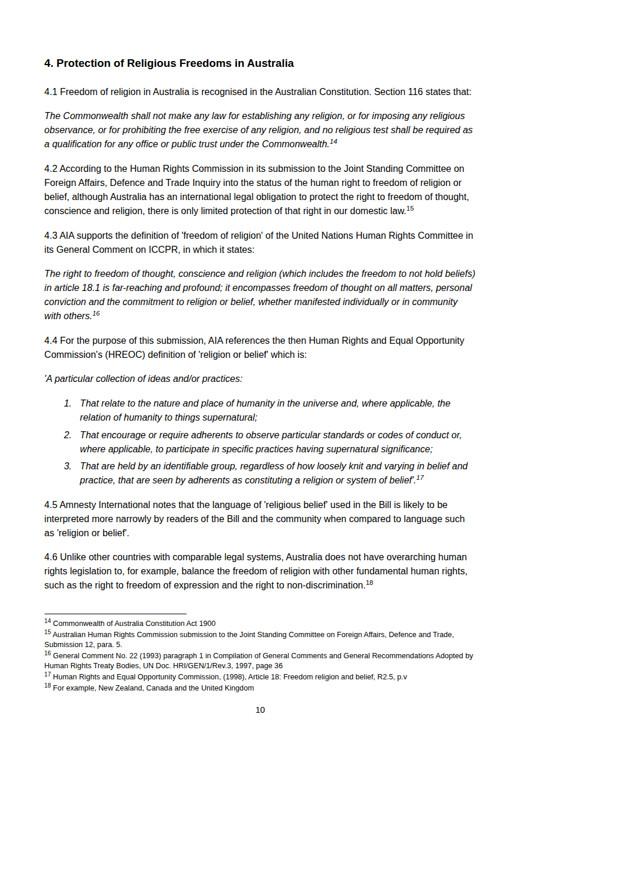4. Protection of Religious Freedoms in Australia
4.1 Freedom of religion in Australia is recognised in the Australian Constitution. Section 116 states that:
The Commonwealth shall not make any law for establishing any religion, or for imposing any religious observance, or for prohibiting the free exercise of any religion, and no religious test shall be required as a qualification for any office or public trust under the Commonwealth.14
4.2 According to the Human Rights Commission in its submission to the Joint Standing Committee on Foreign Affairs, Defence and Trade Inquiry into the status of the human right to freedom of religion or belief, although Australia has an international legal obligation to protect the right to freedom of thought, conscience and religion, there is only limited protection of that right in our domestic law.15
4.3 AIA supports the definition of 'freedom of religion' of the United Nations Human Rights Committee in its General Comment on ICCPR, in which it states:
The right to freedom of thought, conscience and religion (which includes the freedom to not hold beliefs) in article 18.1 is far-reaching and profound; it encompasses freedom of thought on all matters, personal conviction and the commitment to religion or belief, whether manifested individually or in community with others.16
4.4 For the purpose of this submission, AIA references the then Human Rights and Equal Opportunity Commission's (HREOC) definition of 'religion or belief' which is:
'A particular collection of ideas and/or practices:
That relate to the nature and place of humanity in the universe and, where applicable, the relation of humanity to things supernatural;
That encourage or require adherents to observe particular standards or codes of conduct or, where applicable, to participate in specific practices having supernatural significance;
That are held by an identifiable group, regardless of how loosely knit and varying in belief and practice, that are seen by adherents as constituting a religion or system of belief'.17
4.5 Amnesty International notes that the language of 'religious belief' used in the Bill is likely to be interpreted more narrowly by readers of the Bill and the community when compared to language such as 'religion or belief'.
4.6 Unlike other countries with comparable legal systems, Australia does not have overarching human rights legislation to, for example, balance the freedom of religion with other fundamental human rights, such as the right to freedom of expression and the right to non-discrimination.18
14 Commonwealth of Australia Constitution Act 1900
15 Australian Human Rights Commission submission to the Joint Standing Committee on Foreign Affairs, Defence and Trade, Submission 12, para. 5.
16 General Comment No. 22 (1993) paragraph 1 in Compilation of General Comments and General Recommendations Adopted by Human Rights Treaty Bodies, UN Doc. HRI/GEN/1/Rev.3, 1997, page 36
17 Human Rights and Equal Opportunity Commission, (1998), Article 18: Freedom religion and belief, R2.5, p.v
18 For example, New Zealand, Canada and the United Kingdom
10